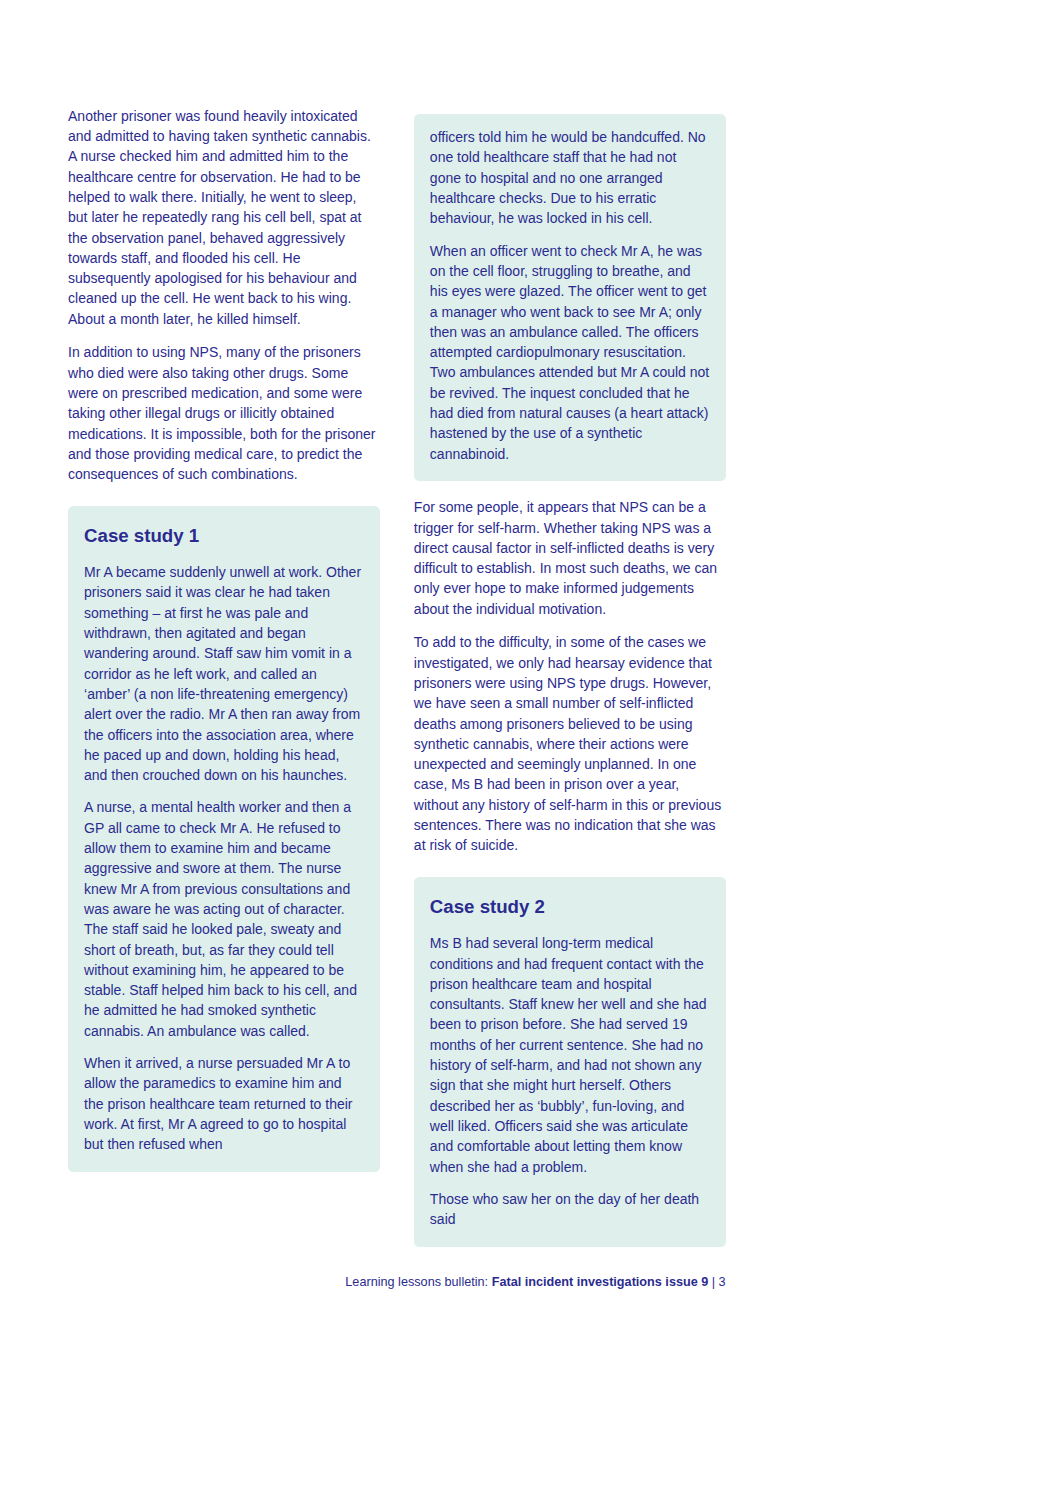Another prisoner was found heavily intoxicated and admitted to having taken synthetic cannabis. A nurse checked him and admitted him to the healthcare centre for observation. He had to be helped to walk there. Initially, he went to sleep, but later he repeatedly rang his cell bell, spat at the observation panel, behaved aggressively towards staff, and flooded his cell. He subsequently apologised for his behaviour and cleaned up the cell. He went back to his wing. About a month later, he killed himself.
In addition to using NPS, many of the prisoners who died were also taking other drugs. Some were on prescribed medication, and some were taking other illegal drugs or illicitly obtained medications. It is impossible, both for the prisoner and those providing medical care, to predict the consequences of such combinations.
Case study 1
Mr A became suddenly unwell at work. Other prisoners said it was clear he had taken something – at first he was pale and withdrawn, then agitated and began wandering around. Staff saw him vomit in a corridor as he left work, and called an ‘amber’ (a non life-threatening emergency) alert over the radio. Mr A then ran away from the officers into the association area, where he paced up and down, holding his head, and then crouched down on his haunches.
A nurse, a mental health worker and then a GP all came to check Mr A. He refused to allow them to examine him and became aggressive and swore at them. The nurse knew Mr A from previous consultations and was aware he was acting out of character. The staff said he looked pale, sweaty and short of breath, but, as far they could tell without examining him, he appeared to be stable. Staff helped him back to his cell, and he admitted he had smoked synthetic cannabis. An ambulance was called.
When it arrived, a nurse persuaded Mr A to allow the paramedics to examine him and the prison healthcare team returned to their work. At first, Mr A agreed to go to hospital but then refused when
officers told him he would be handcuffed. No one told healthcare staff that he had not gone to hospital and no one arranged healthcare checks. Due to his erratic behaviour, he was locked in his cell.
When an officer went to check Mr A, he was on the cell floor, struggling to breathe, and his eyes were glazed. The officer went to get a manager who went back to see Mr A; only then was an ambulance called. The officers attempted cardiopulmonary resuscitation. Two ambulances attended but Mr A could not be revived. The inquest concluded that he had died from natural causes (a heart attack) hastened by the use of a synthetic cannabinoid.
For some people, it appears that NPS can be a trigger for self-harm. Whether taking NPS was a direct causal factor in self-inflicted deaths is very difficult to establish. In most such deaths, we can only ever hope to make informed judgements about the individual motivation.
To add to the difficulty, in some of the cases we investigated, we only had hearsay evidence that prisoners were using NPS type drugs. However, we have seen a small number of self-inflicted deaths among prisoners believed to be using synthetic cannabis, where their actions were unexpected and seemingly unplanned. In one case, Ms B had been in prison over a year, without any history of self-harm in this or previous sentences. There was no indication that she was at risk of suicide.
Case study 2
Ms B had several long-term medical conditions and had frequent contact with the prison healthcare team and hospital consultants. Staff knew her well and she had been to prison before. She had served 19 months of her current sentence. She had no history of self-harm, and had not shown any sign that she might hurt herself. Others described her as ‘bubbly’, fun-loving, and well liked. Officers said she was articulate and comfortable about letting them know when she had a problem.
Those who saw her on the day of her death said
Learning lessons bulletin: Fatal incident investigations issue 9 | 3